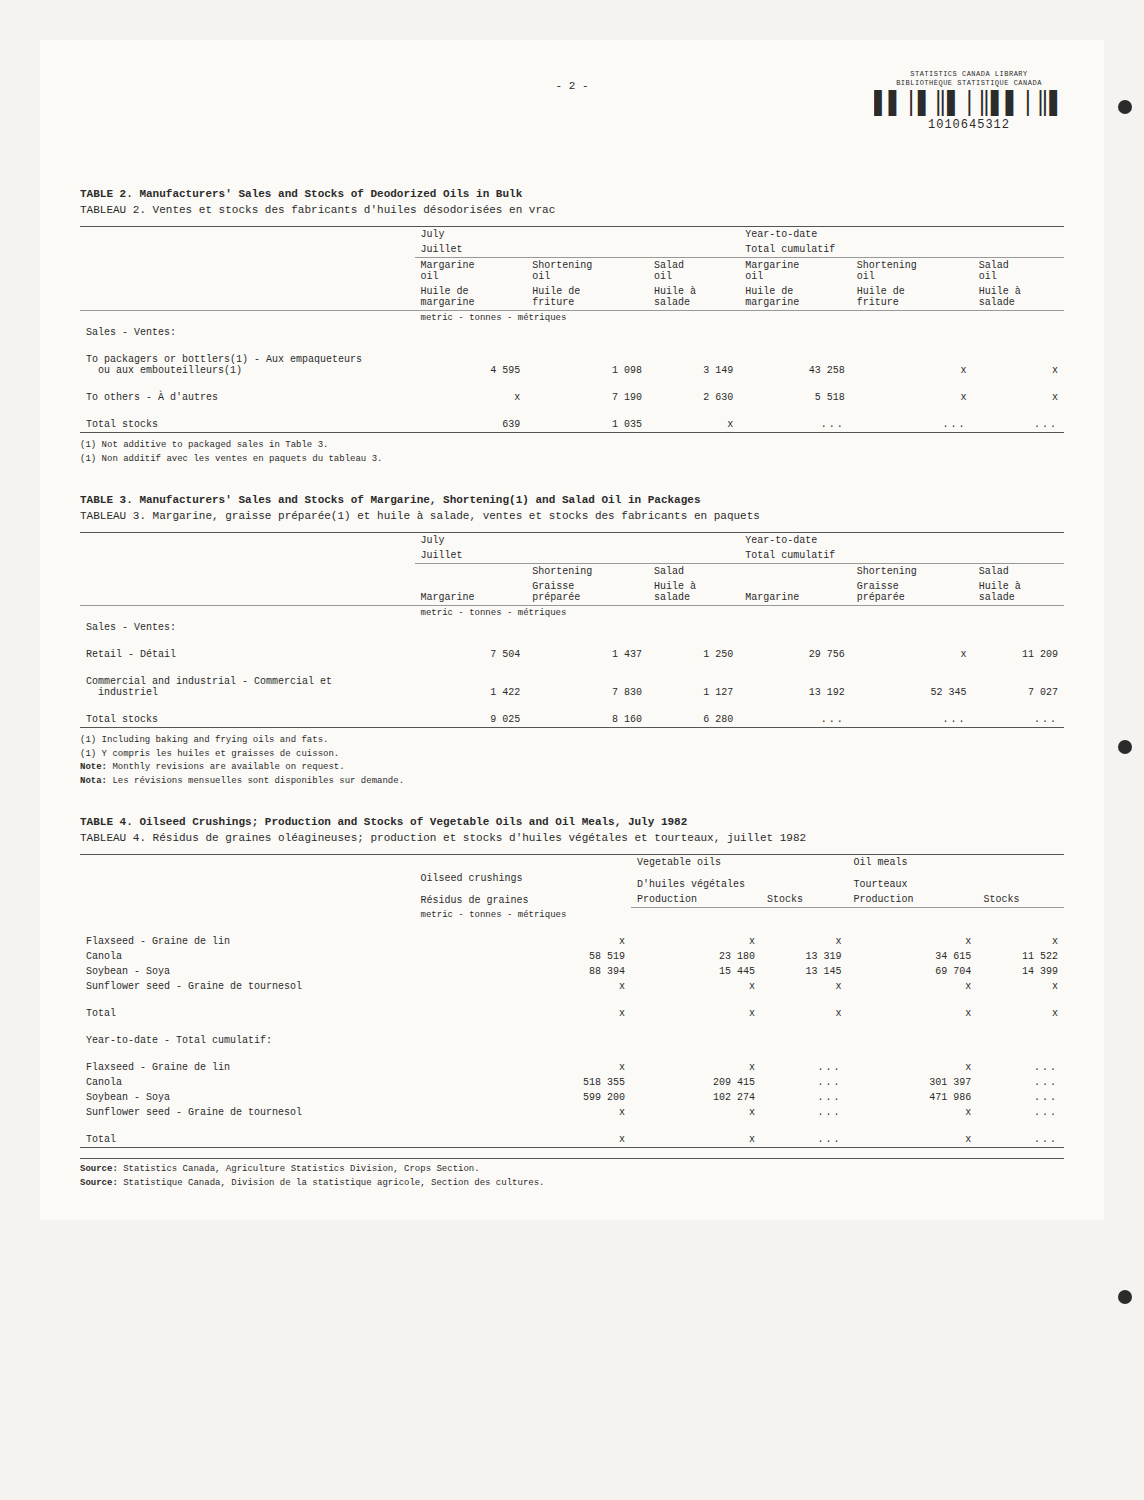- 2 -
STATISTICS CANADA LIBRARY
BIBLIOTHÈQUE STATISTIQUE CANADA
▌▌│▌║▌│║▌▌│║▌║│▌▌║│▌║▌│▌║▌│║▌▌│▌║│▌▌║│▌
1010645312
TABLE 2. Manufacturers' Sales and Stocks of Deodorized Oils in Bulk
TABLEAU 2. Ventes et stocks des fabricants d'huiles désodorisées en vrac
| | July | Year-to-date |
| --- | --- | --- |
| Juillet | Total cumulatif |
| | Margarine oil | Shortening oil | Salad oil | Margarine oil | Shortening oil | Salad oil |
| | Huile de margarine | Huile de friture | Huile à salade | Huile de margarine | Huile de friture | Huile à salade |
| | metric - tonnes - métriques |
| Sales - Ventes: | |
| To packagers or bottlers(1) - Aux empaqueteurs ou aux embouteilleurs(1) | 4 595 | 1 098 | 3 149 | 43 258 | x | x |
| To others - À d'autres | x | 7 190 | 2 630 | 5 518 | x | x |
| Total stocks | 639 | 1 035 | x | ... | ... | ... |
(1) Not additive to packaged sales in Table 3.
(1) Non additif avec les ventes en paquets du tableau 3.
TABLE 3. Manufacturers' Sales and Stocks of Margarine, Shortening(1) and Salad Oil in Packages
TABLEAU 3. Margarine, graisse préparée(1) et huile à salade, ventes et stocks des fabricants en paquets
| | July | Year-to-date |
| --- | --- | --- |
| Juillet | Total cumulatif |
| | | Shortening | Salad | | Shortening | Salad |
| | Margarine | Graisse préparée | Huile à salade | Margarine | Graisse préparée | Huile à salade |
| | metric - tonnes - métriques |
| Sales - Ventes: | |
| Retail - Détail | 7 504 | 1 437 | 1 250 | 29 756 | x | 11 209 |
| Commercial and industrial - Commercial et industriel | 1 422 | 7 830 | 1 127 | 13 192 | 52 345 | 7 027 |
| Total stocks | 9 025 | 8 160 | 6 280 | ... | ... | ... |
(1) Including baking and frying oils and fats.
(1) Y compris les huiles et graisses de cuisson.
Note: Monthly revisions are available on request.
Nota: Les révisions mensuelles sont disponibles sur demande.
TABLE 4. Oilseed Crushings; Production and Stocks of Vegetable Oils and Oil Meals, July 1982
TABLEAU 4. Résidus de graines oléagineuses; production et stocks d'huiles végétales et tourteaux, juillet 1982
| | Oilseed crushings Résidus de graines | Vegetable oils D'huiles végétales | Oil meals Tourteaux |
| --- | --- | --- | --- |
| Production | Stocks | Production | Stocks |
| | metric - tonnes - métriques |
| Flaxseed - Graine de lin | x | x | x | x | x |
| Canola | 58 519 | 23 180 | 13 319 | 34 615 | 11 522 |
| Soybean - Soya | 88 394 | 15 445 | 13 145 | 69 704 | 14 399 |
| Sunflower seed - Graine de tournesol | x | x | x | x | x |
| Total | x | x | x | x | x |
| Year-to-date - Total cumulatif: | |
| Flaxseed - Graine de lin | x | x | ... | x | ... |
| Canola | 518 355 | 209 415 | ... | 301 397 | ... |
| Soybean - Soya | 599 200 | 102 274 | ... | 471 986 | ... |
| Sunflower seed - Graine de tournesol | x | x | ... | x | ... |
| Total | x | x | ... | x | ... |
Source: Statistics Canada, Agriculture Statistics Division, Crops Section.
Source: Statistique Canada, Division de la statistique agricole, Section des cultures.